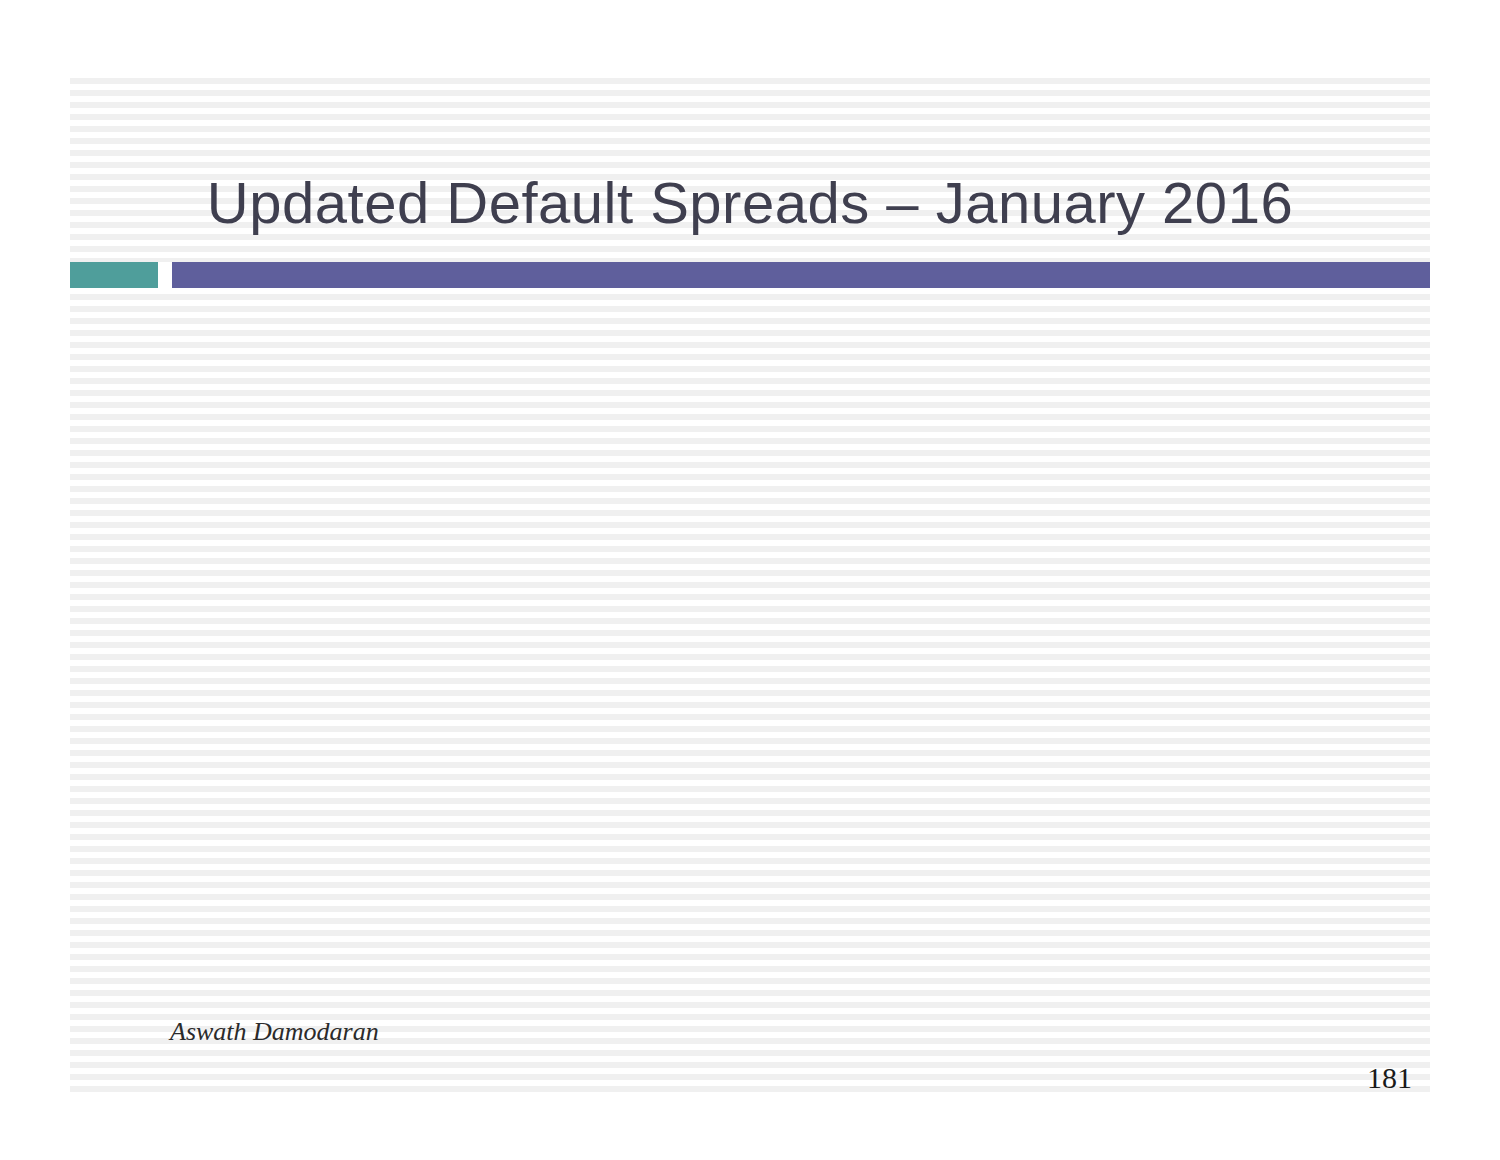Updated Default Spreads – January 2016
Aswath Damodaran
181